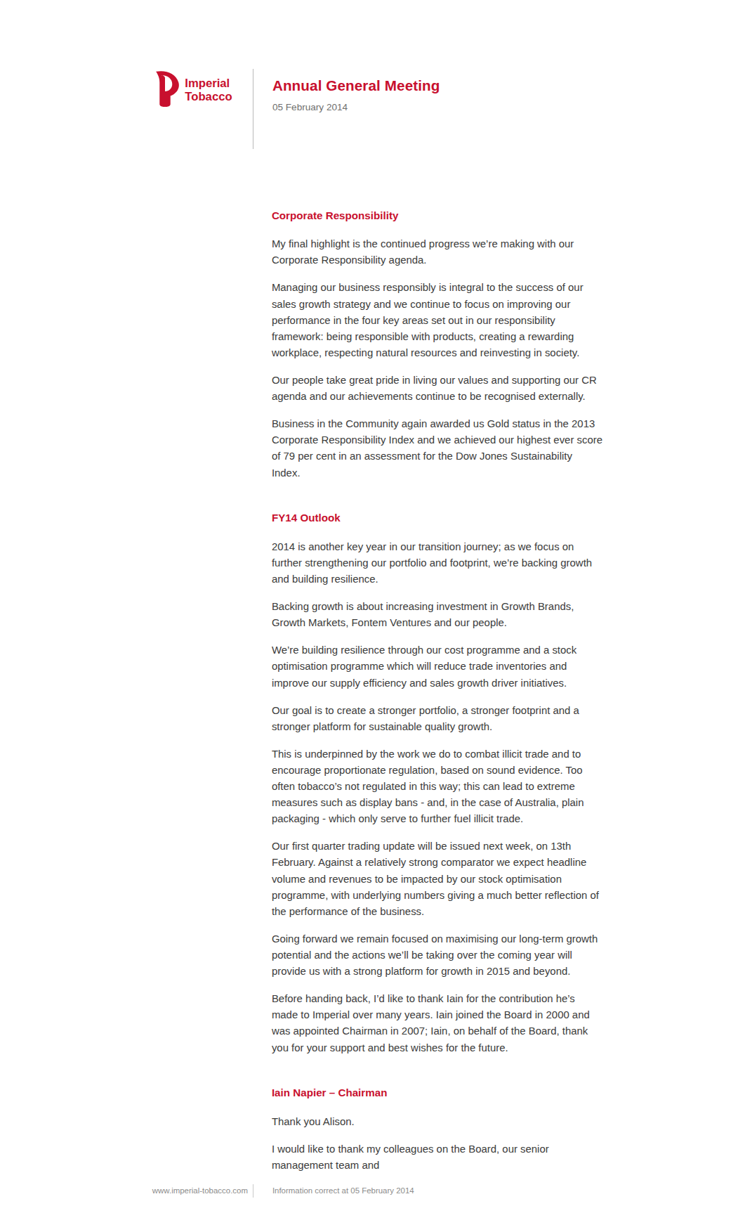Imperial Tobacco
Annual General Meeting
05 February 2014
Corporate Responsibility
My final highlight is the continued progress we’re making with our Corporate Responsibility agenda.
Managing our business responsibly is integral to the success of our sales growth strategy and we continue to focus on improving our performance in the four key areas set out in our responsibility framework: being responsible with products, creating a rewarding workplace, respecting natural resources and reinvesting in society.
Our people take great pride in living our values and supporting our CR agenda and our achievements continue to be recognised externally.
Business in the Community again awarded us Gold status in the 2013 Corporate Responsibility Index and we achieved our highest ever score of 79 per cent in an assessment for the Dow Jones Sustainability Index.
FY14 Outlook
2014 is another key year in our transition journey; as we focus on further strengthening our portfolio and footprint, we’re backing growth and building resilience.
Backing growth is about increasing investment in Growth Brands, Growth Markets, Fontem Ventures and our people.
We’re building resilience through our cost programme and a stock optimisation programme which will reduce trade inventories and improve our supply efficiency and sales growth driver initiatives.
Our goal is to create a stronger portfolio, a stronger footprint and a stronger platform for sustainable quality growth.
This is underpinned by the work we do to combat illicit trade and to encourage proportionate regulation, based on sound evidence. Too often tobacco’s not regulated in this way; this can lead to extreme measures such as display bans - and, in the case of Australia, plain packaging - which only serve to further fuel illicit trade.
Our first quarter trading update will be issued next week, on 13th February. Against a relatively strong comparator we expect headline volume and revenues to be impacted by our stock optimisation programme, with underlying numbers giving a much better reflection of the performance of the business.
Going forward we remain focused on maximising our long-term growth potential and the actions we’ll be taking over the coming year will provide us with a strong platform for growth in 2015 and beyond.
Before handing back, I’d like to thank Iain for the contribution he’s made to Imperial over many years. Iain joined the Board in 2000 and was appointed Chairman in 2007; Iain, on behalf of the Board, thank you for your support and best wishes for the future.
Iain Napier – Chairman
Thank you Alison.
I would like to thank my colleagues on the Board, our senior management team and
www.imperial-tobacco.com
Information correct at 05 February 2014